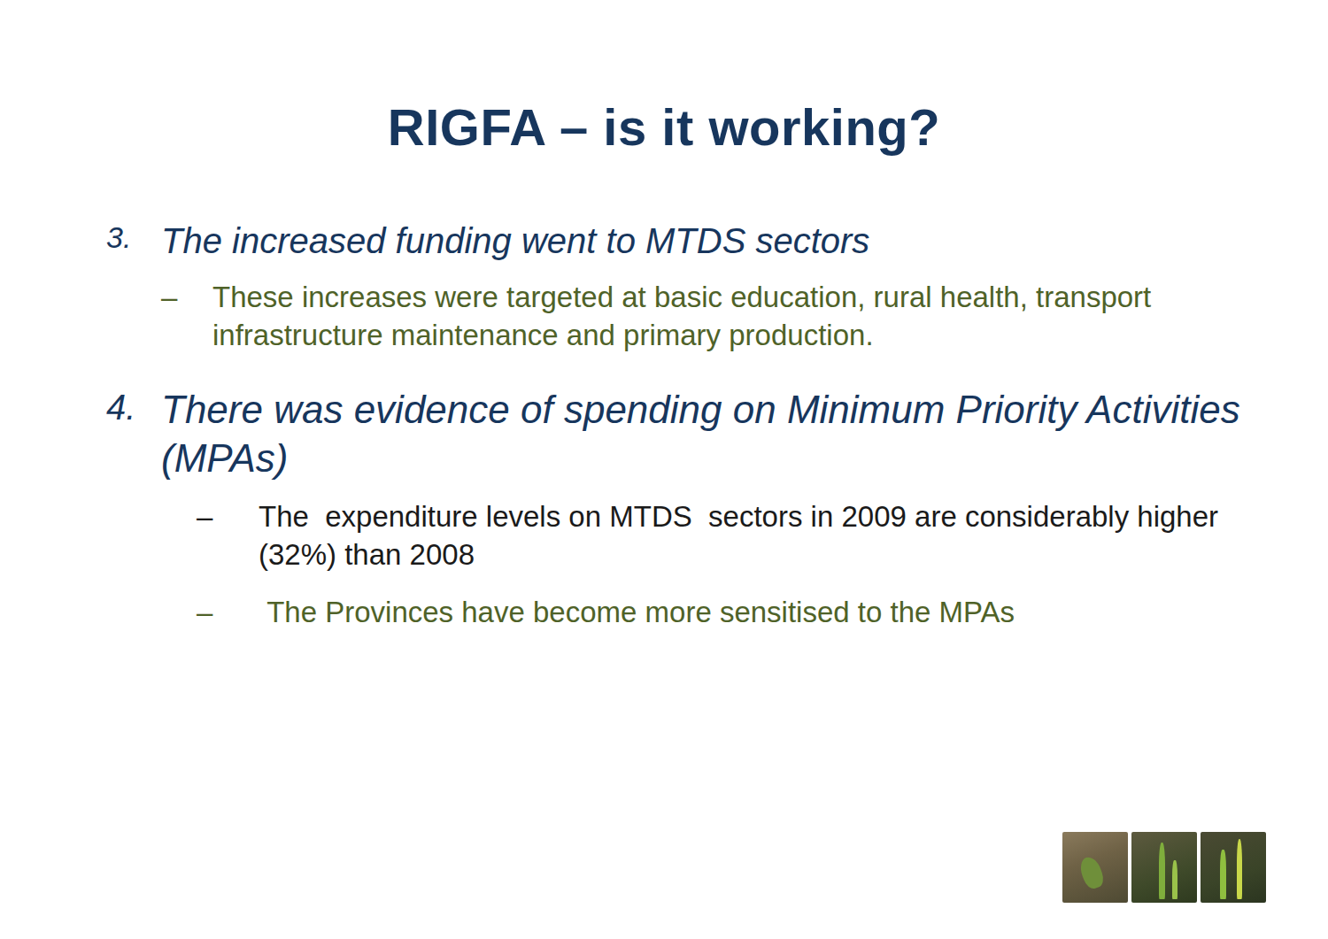RIGFA – is it working?
3. The increased funding went to MTDS sectors
–These increases were targeted at basic education, rural health, transport infrastructure maintenance and primary production.
4. There was evidence of spending on Minimum Priority Activities (MPAs)
–The expenditure levels on MTDS sectors in 2009 are considerably higher (32%) than 2008
– The Provinces have become more sensitised to the MPAs